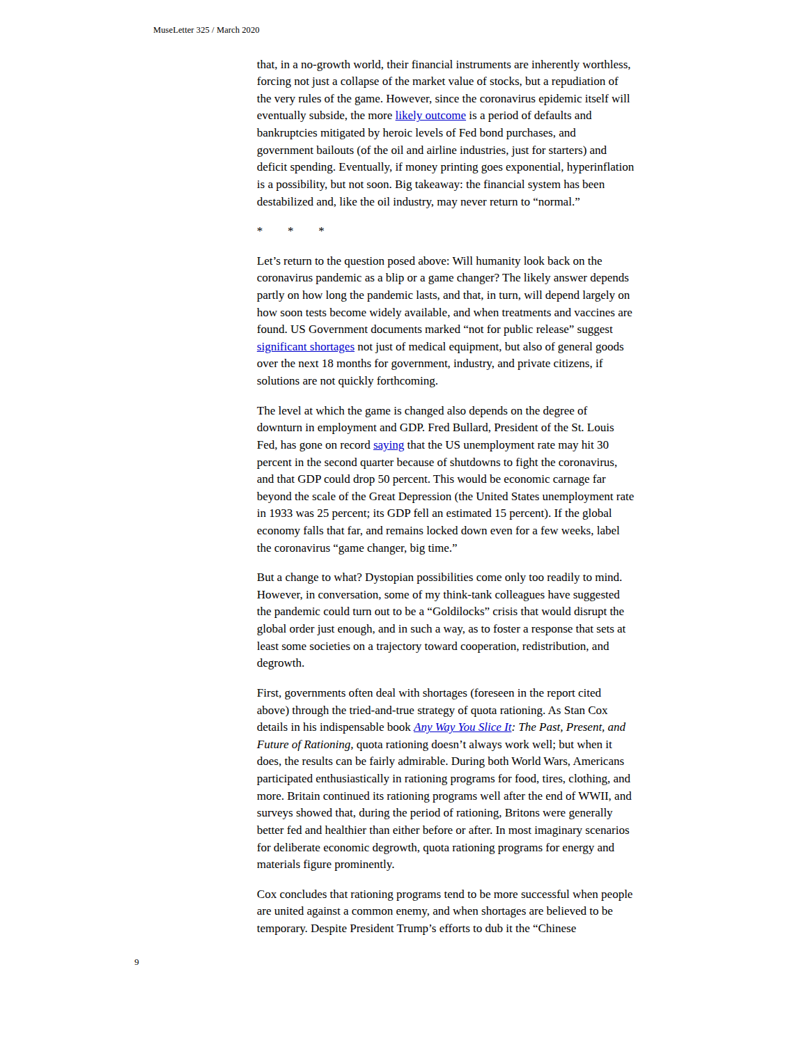MuseLetter 325 / March 2020
that, in a no-growth world, their financial instruments are inherently worthless, forcing not just a collapse of the market value of stocks, but a repudiation of the very rules of the game. However, since the coronavirus epidemic itself will eventually subside, the more likely outcome is a period of defaults and bankruptcies mitigated by heroic levels of Fed bond purchases, and government bailouts (of the oil and airline industries, just for starters) and deficit spending. Eventually, if money printing goes exponential, hyperinflation is a possibility, but not soon. Big takeaway: the financial system has been destabilized and, like the oil industry, may never return to “normal.”
***
Let’s return to the question posed above: Will humanity look back on the coronavirus pandemic as a blip or a game changer? The likely answer depends partly on how long the pandemic lasts, and that, in turn, will depend largely on how soon tests become widely available, and when treatments and vaccines are found. US Government documents marked “not for public release” suggest significant shortages not just of medical equipment, but also of general goods over the next 18 months for government, industry, and private citizens, if solutions are not quickly forthcoming.
The level at which the game is changed also depends on the degree of downturn in employment and GDP. Fred Bullard, President of the St. Louis Fed, has gone on record saying that the US unemployment rate may hit 30 percent in the second quarter because of shutdowns to fight the coronavirus, and that GDP could drop 50 percent. This would be economic carnage far beyond the scale of the Great Depression (the United States unemployment rate in 1933 was 25 percent; its GDP fell an estimated 15 percent). If the global economy falls that far, and remains locked down even for a few weeks, label the coronavirus “game changer, big time.”
But a change to what? Dystopian possibilities come only too readily to mind. However, in conversation, some of my think-tank colleagues have suggested the pandemic could turn out to be a “Goldilocks” crisis that would disrupt the global order just enough, and in such a way, as to foster a response that sets at least some societies on a trajectory toward cooperation, redistribution, and degrowth.
First, governments often deal with shortages (foreseen in the report cited above) through the tried-and-true strategy of quota rationing. As Stan Cox details in his indispensable book Any Way You Slice It: The Past, Present, and Future of Rationing, quota rationing doesn’t always work well; but when it does, the results can be fairly admirable. During both World Wars, Americans participated enthusiastically in rationing programs for food, tires, clothing, and more. Britain continued its rationing programs well after the end of WWII, and surveys showed that, during the period of rationing, Britons were generally better fed and healthier than either before or after. In most imaginary scenarios for deliberate economic degrowth, quota rationing programs for energy and materials figure prominently.
Cox concludes that rationing programs tend to be more successful when people are united against a common enemy, and when shortages are believed to be temporary. Despite President Trump’s efforts to dub it the “Chinese
9